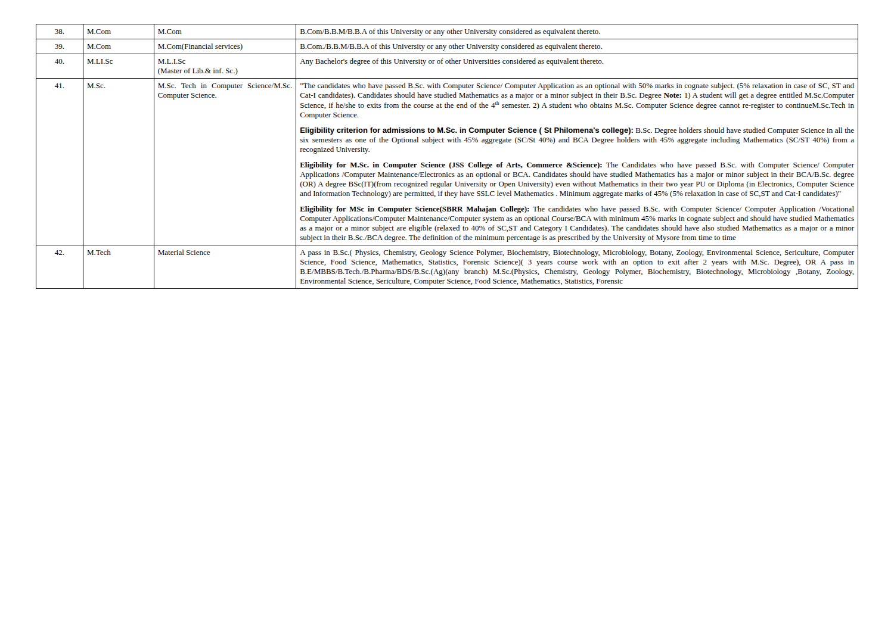| 38. | M.Com | M.Com | B.Com/B.B.M/B.B.A of this University or any other University considered as equivalent thereto. |
| 39. | M.Com | M.Com(Financial services) | B.Com./B.B.M/B.B.A of this University or any other University considered as equivalent thereto. |
| 40. | M.LI.Sc | M.L.I.Sc (Master of Lib.& inf. Sc.) | Any Bachelor's degree of this University or of other Universities considered as equivalent thereto. |
| 41. | M.Sc. | M.Sc. Tech in Computer Science/M.Sc. Computer Science. | "The candidates who have passed B.Sc. with Computer Science/ Computer Application as an optional with 50% marks in cognate subject. (5% relaxation in case of SC, ST and Cat-I candidates). Candidates should have studied Mathematics as a major or a minor subject in their B.Sc. Degree Note: 1) A student will get a degree entitled M.Sc.Computer Science, if he/she to exits from the course at the end of the 4 th semester. 2) A student who obtains M.Sc. Computer Science degree cannot re-register to continueM.Sc.Tech in Computer Science. Eligibility criterion for admissions to M.Sc. in Computer Science ( St Philomena's college): B.Sc. Degree holders should have studied Computer Science in all the six semesters as one of the Optional subject with 45% aggregate (SC/St 40%) and BCA Degree holders with 45% aggregate including Mathematics (SC/ST 40%) from a recognized University. Eligibility for M.Sc. in Computer Science (JSS College of Arts, Commerce &Science): The Candidates who have passed B.Sc. with Computer Science/ Computer Applications /Computer Maintenance/Electronics as an optional or BCA. Candidates should have studied Mathematics has a major or minor subject in their BCA/B.Sc. degree (OR) A degree BSc(IT)(from recognized regular University or Open University) even without Mathematics in their two year PU or Diploma (in Electronics, Computer Science and Information Technology) are permitted, if they have SSLC level Mathematics . Minimum aggregate marks of 45% (5% relaxation in case of SC,ST and Cat-I candidates)" Eligibility for MSc in Computer Science(SBRR Mahajan College): The candidates who have passed B.Sc. with Computer Science/ Computer Application /Vocational Computer Applications/Computer Maintenance/Computer system as an optional Course/BCA with minimum 45% marks in cognate subject and should have studied Mathematics as a major or a minor subject are eligible (relaxed to 40% of SC,ST and Category I Candidates). The candidates should have also studied Mathematics as a major or a minor subject in their B.Sc./BCA degree. The definition of the minimum percentage is as prescribed by the University of Mysore from time to time |
| 42. | M.Tech | Material Science | A pass in B.Sc.( Physics, Chemistry, Geology Science Polymer, Biochemistry, Biotechnology, Microbiology, Botany, Zoology, Environmental Science, Sericulture, Computer Science, Food Science, Mathematics, Statistics, Forensic Science)( 3 years course work with an option to exit after 2 years with M.Sc. Degree), OR A pass in B.E/MBBS/B.Tech./B.Pharma/BDS/B.Sc.(Ag)(any branch) M.Sc.(Physics, Chemistry, Geology Polymer, Biochemistry, Biotechnology, Microbiology ,Botany, Zoology, Environmental Science, Sericulture, Computer Science, Food Science, Mathematics, Statistics, Forensic |